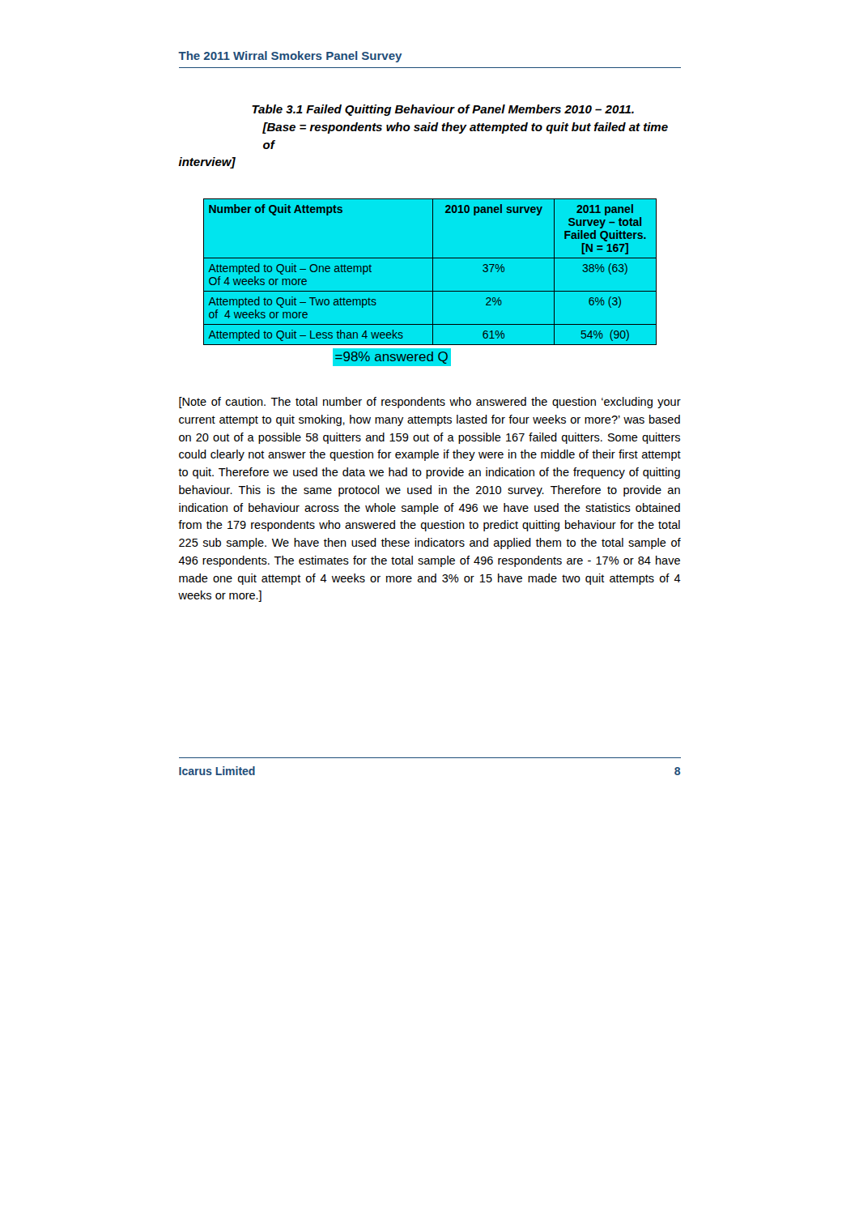The 2011 Wirral Smokers Panel Survey
Table 3.1 Failed Quitting Behaviour of Panel Members 2010 – 2011. [Base = respondents who said they attempted to quit but failed at time of
interview]
| Number of Quit Attempts | 2010 panel survey | 2011 panel Survey – total Failed Quitters. [N = 167] |
| --- | --- | --- |
| Attempted to Quit – One attempt Of 4 weeks or more | 37% | 38% (63) |
| Attempted to Quit – Two attempts of 4 weeks or more | 2% | 6% (3) |
| Attempted to Quit – Less than 4 weeks | 61% | 54% (90) |
=98% answered Q
[Note of caution. The total number of respondents who answered the question ‘excluding your current attempt to quit smoking, how many attempts lasted for four weeks or more?’ was based on 20 out of a possible 58 quitters and 159 out of a possible 167 failed quitters. Some quitters could clearly not answer the question for example if they were in the middle of their first attempt to quit. Therefore we used the data we had to provide an indication of the frequency of quitting behaviour. This is the same protocol we used in the 2010 survey. Therefore to provide an indication of behaviour across the whole sample of 496 we have used the statistics obtained from the 179 respondents who answered the question to predict quitting behaviour for the total 225 sub sample. We have then used these indicators and applied them to the total sample of 496 respondents. The estimates for the total sample of 496 respondents are - 17% or 84 have made one quit attempt of 4 weeks or more and 3% or 15 have made two quit attempts of 4 weeks or more.]
Icarus Limited 8